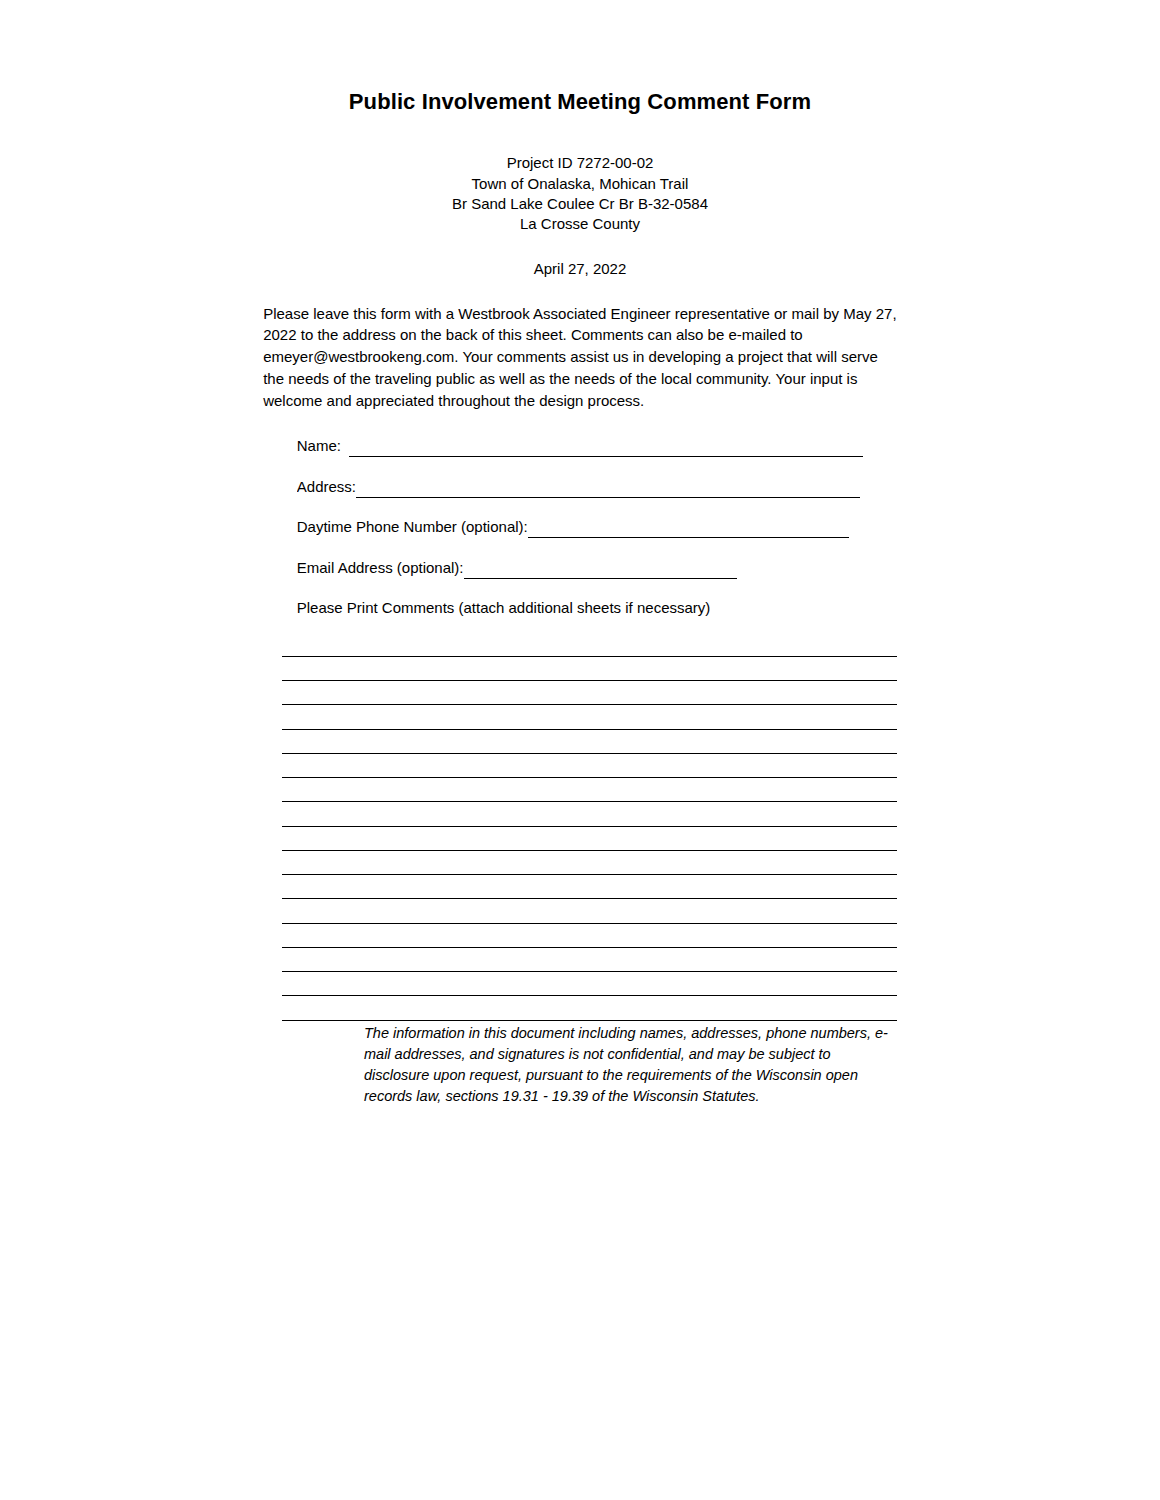Public Involvement Meeting Comment Form
Project ID 7272-00-02
Town of Onalaska, Mohican Trail
Br Sand Lake Coulee Cr Br B-32-0584
La Crosse County
April 27, 2022
Please leave this form with a Westbrook Associated Engineer representative or mail by May 27, 2022 to the address on the back of this sheet. Comments can also be e-mailed to emeyer@westbrookeng.com. Your comments assist us in developing a project that will serve the needs of the traveling public as well as the needs of the local community. Your input is welcome and appreciated throughout the design process.
Name:
Address:
Daytime Phone Number (optional):
Email Address (optional):
Please Print Comments (attach additional sheets if necessary)
The information in this document including names, addresses, phone numbers, e-mail addresses, and signatures is not confidential, and may be subject to disclosure upon request, pursuant to the requirements of the Wisconsin open records law, sections 19.31 - 19.39 of the Wisconsin Statutes.